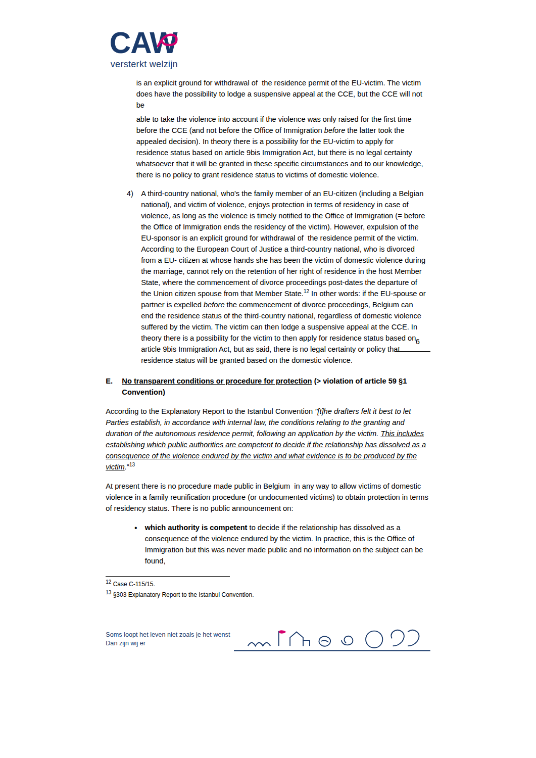CAW
versterkt welzijn
6
is an explicit ground for withdrawal of the residence permit of the EU-victim. The victim does have the possibility to lodge a suspensive appeal at the CCE, but the CCE will not be
able to take the violence into account if the violence was only raised for the first time before the CCE (and not before the Office of Immigration before the latter took the appealed decision). In theory there is a possibility for the EU-victim to apply for residence status based on article 9bis Immigration Act, but there is no legal certainty whatsoever that it will be granted in these specific circumstances and to our knowledge, there is no policy to grant residence status to victims of domestic violence.
4)
A third-country national, who's the family member of an EU-citizen (including a Belgian national), and victim of violence, enjoys protection in terms of residency in case of violence, as long as the violence is timely notified to the Office of Immigration (= before the Office of Immigration ends the residency of the victim). However, expulsion of the EU-sponsor is an explicit ground for withdrawal of the residence permit of the victim. According to the European Court of Justice a third-country national, who is divorced from a EU- citizen at whose hands she has been the victim of domestic violence during the marriage, cannot rely on the retention of her right of residence in the host Member State, where the commencement of divorce proceedings post-dates the departure of the Union citizen spouse from that Member State.12 In other words: if the EU-spouse or partner is expelled before the commencement of divorce proceedings, Belgium can end the residence status of the third-country national, regardless of domestic violence suffered by the victim. The victim can then lodge a suspensive appeal at the CCE. In theory there is a possibility for the victim to then apply for residence status based on article 9bis Immigration Act, but as said, there is no legal certainty or policy that residence status will be granted based on the domestic violence.
E.
No transparent conditions or procedure for protection (> violation of article 59 §1 Convention)
According to the Explanatory Report to the Istanbul Convention "[t]he drafters felt it best to let Parties establish, in accordance with internal law, the conditions relating to the granting and duration of the autonomous residence permit, following an application by the victim. This includes establishing which public authorities are competent to decide if the relationship has dissolved as a consequence of the violence endured by the victim and what evidence is to be produced by the victim."13
At present there is no procedure made public in Belgium in any way to allow victims of domestic violence in a family reunification procedure (or undocumented victims) to obtain protection in terms of residency status. There is no public announcement on:
which authority is competent to decide if the relationship has dissolved as a consequence of the violence endured by the victim. In practice, this is the Office of Immigration but this was never made public and no information on the subject can be found,
12 Case C-115/15.
13 §303 Explanatory Report to the Istanbul Convention.
Soms loopt het leven niet zoals je het wenst
Dan zijn wij er